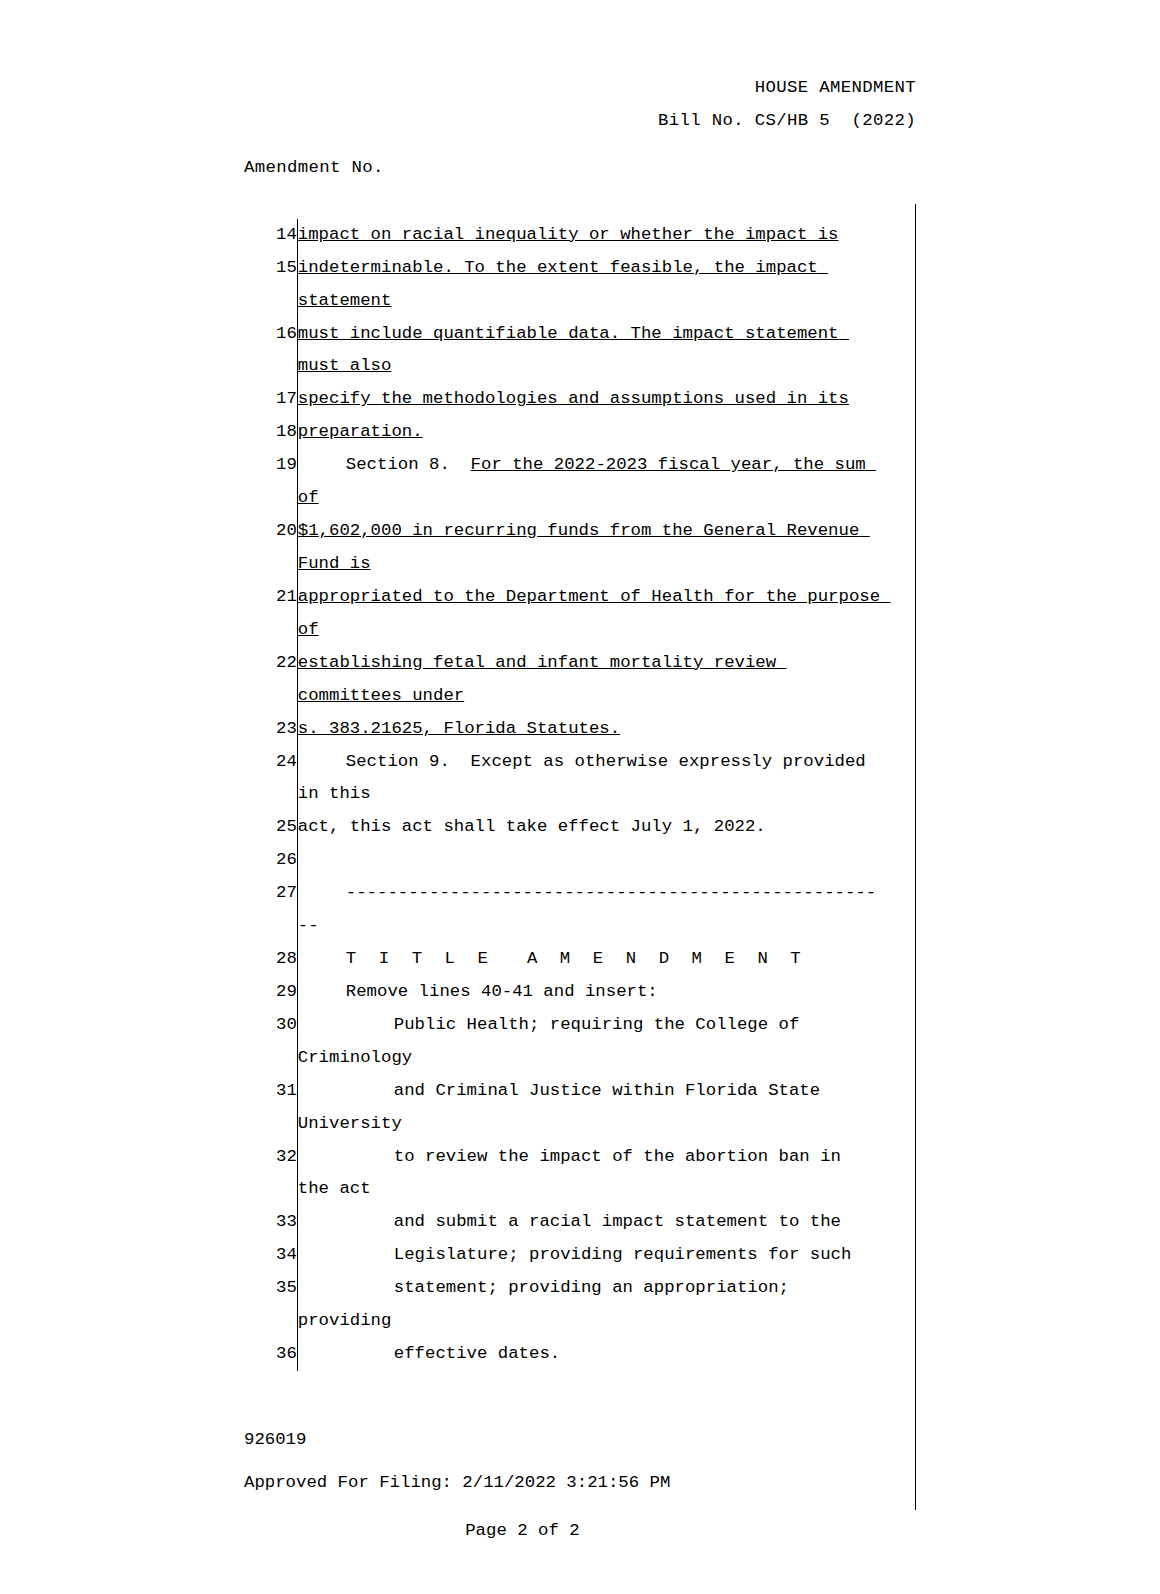HOUSE AMENDMENT Bill No. CS/HB 5 (2022)
Amendment No.
| 14 | impact on racial inequality or whether the impact is |
| 15 | indeterminable. To the extent feasible, the impact statement |
| 16 | must include quantifiable data. The impact statement must also |
| 17 | specify the methodologies and assumptions used in its |
| 18 | preparation. |
| 19 | Section 8. For the 2022-2023 fiscal year, the sum of |
| 20 | $1,602,000 in recurring funds from the General Revenue Fund is |
| 21 | appropriated to the Department of Health for the purpose of |
| 22 | establishing fetal and infant mortality review committees under |
| 23 | s. 383.21625, Florida Statutes. |
| 24 | Section 9. Except as otherwise expressly provided in this |
| 25 | act, this act shall take effect July 1, 2022. |
| 26 | |
| 27 | ----------------------------------------------------- |
| 28 | T I T L E A M E N D M E N T |
| 29 | Remove lines 40-41 and insert: |
| 30 | Public Health; requiring the College of Criminology |
| 31 | and Criminal Justice within Florida State University |
| 32 | to review the impact of the abortion ban in the act |
| 33 | and submit a racial impact statement to the |
| 34 | Legislature; providing requirements for such |
| 35 | statement; providing an appropriation; providing |
| 36 | effective dates. |
926019
Approved For Filing: 2/11/2022 3:21:56 PM
Page 2 of 2